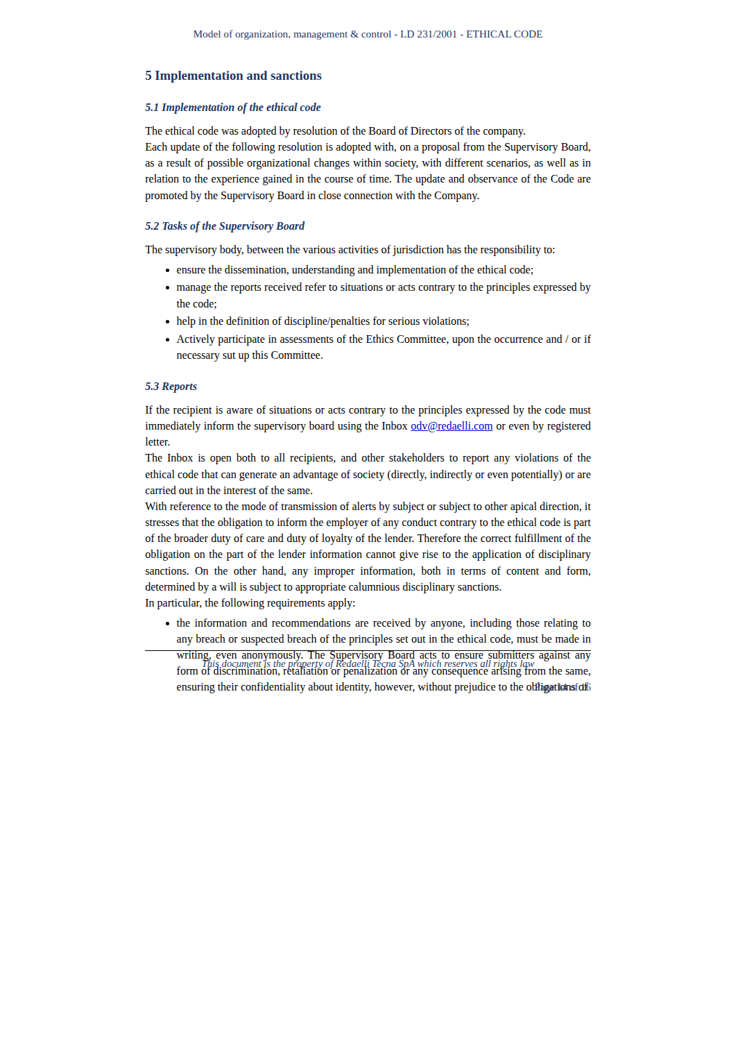Model of organization, management & control - LD 231/2001 - ETHICAL CODE
5 Implementation and sanctions
5.1 Implementation of the ethical code
The ethical code was adopted by resolution of the Board of Directors of the company.
Each update of the following resolution is adopted with, on a proposal from the Supervisory Board, as a result of possible organizational changes within society, with different scenarios, as well as in relation to the experience gained in the course of time. The update and observance of the Code are promoted by the Supervisory Board in close connection with the Company.
5.2 Tasks of the Supervisory Board
The supervisory body, between the various activities of jurisdiction has the responsibility to:
ensure the dissemination, understanding and implementation of the ethical code;
manage the reports received refer to situations or acts contrary to the principles expressed by the code;
help in the definition of discipline/penalties for serious violations;
Actively participate in assessments of the Ethics Committee, upon the occurrence and / or if necessary sut up this Committee.
5.3 Reports
If the recipient is aware of situations or acts contrary to the principles expressed by the code must immediately inform the supervisory board using the Inbox odv@redaelli.com or even by registered letter.
The Inbox is open both to all recipients, and other stakeholders to report any violations of the ethical code that can generate an advantage of society (directly, indirectly or even potentially) or are carried out in the interest of the same.
With reference to the mode of transmission of alerts by subject or subject to other apical direction, it stresses that the obligation to inform the employer of any conduct contrary to the ethical code is part of the broader duty of care and duty of loyalty of the lender. Therefore the correct fulfillment of the obligation on the part of the lender information cannot give rise to the application of disciplinary sanctions. On the other hand, any improper information, both in terms of content and form, determined by a will is subject to appropriate calumnious disciplinary sanctions.
In particular, the following requirements apply:
the information and recommendations are received by anyone, including those relating to any breach or suspected breach of the principles set out in the ethical code, must be made in writing, even anonymously. The Supervisory Board acts to ensure submitters against any form of discrimination, retaliation or penalization or any consequence arising from the same, ensuring their confidentiality about identity, however, without prejudice to the obligations of
This document is the property of Redaelli Tecna SpA which reserves all rights law
Page 14 of 16